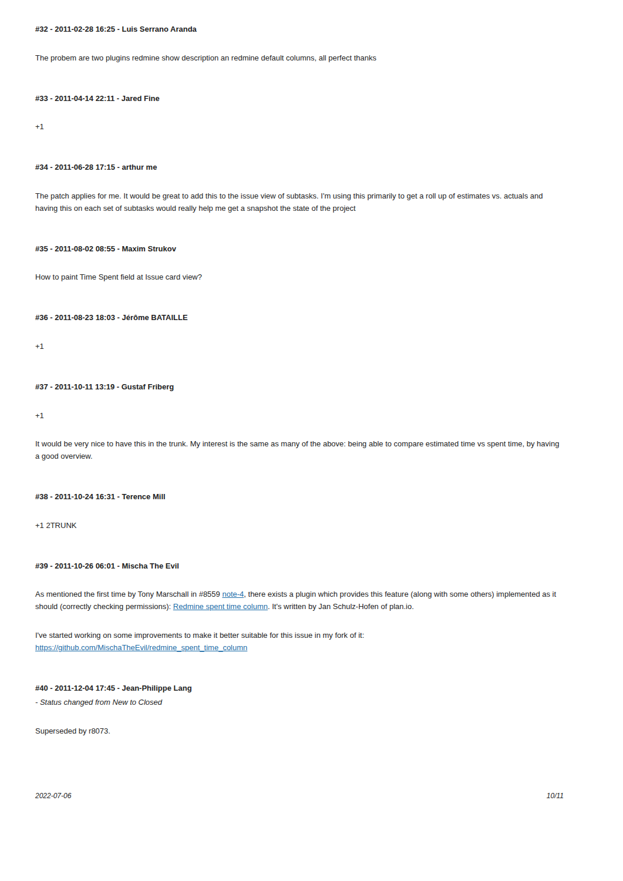#32 - 2011-02-28 16:25 - Luis Serrano Aranda
The probem are two plugins redmine show description an redmine default columns, all perfect thanks
#33 - 2011-04-14 22:11 - Jared Fine
+1
#34 - 2011-06-28 17:15 - arthur me
The patch applies for me. It would be great to add this to the issue view of subtasks. I'm using this primarily to get a roll up of estimates vs. actuals and having this on each set of subtasks would really help me get a snapshot the state of the project
#35 - 2011-08-02 08:55 - Maxim Strukov
How to paint Time Spent field at Issue card view?
#36 - 2011-08-23 18:03 - Jérôme BATAILLE
+1
#37 - 2011-10-11 13:19 - Gustaf Friberg
+1
It would be very nice to have this in the trunk. My interest is the same as many of the above: being able to compare estimated time vs spent time, by having a good overview.
#38 - 2011-10-24 16:31 - Terence Mill
+1 2TRUNK
#39 - 2011-10-26 06:01 - Mischa The Evil
As mentioned the first time by Tony Marschall in #8559 note-4, there exists a plugin which provides this feature (along with some others) implemented as it should (correctly checking permissions): Redmine spent time column. It's written by Jan Schulz-Hofen of plan.io.
I've started working on some improvements to make it better suitable for this issue in my fork of it:
https://github.com/MischaTheEvil/redmine_spent_time_column
#40 - 2011-12-04 17:45 - Jean-Philippe Lang
- Status changed from New to Closed
Superseded by r8073.
2022-07-06 10/11